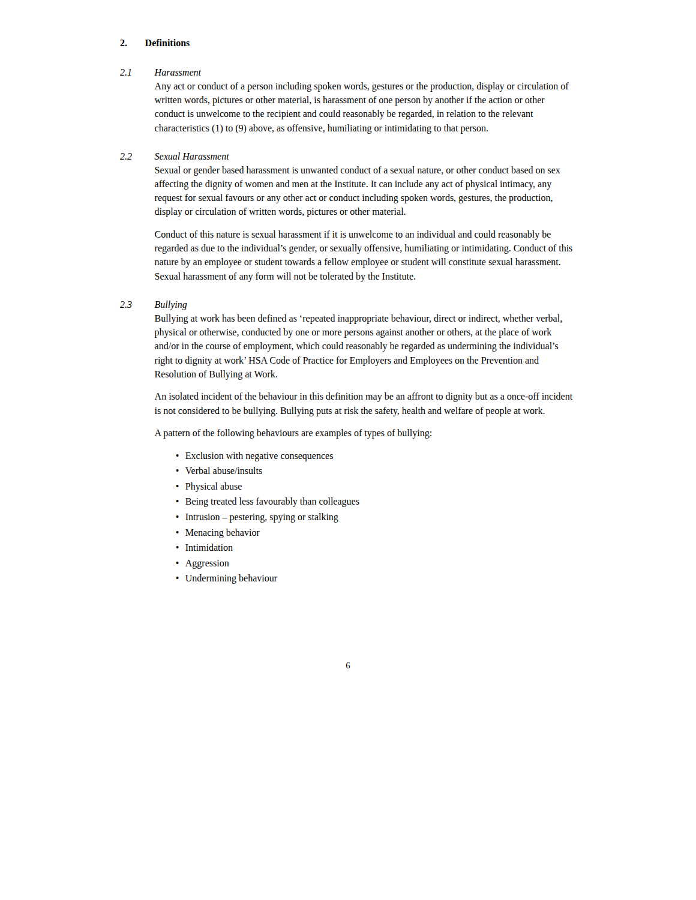2. Definitions
2.1
Harassment
Any act or conduct of a person including spoken words, gestures or the production, display or circulation of written words, pictures or other material, is harassment of one person by another if the action or other conduct is unwelcome to the recipient and could reasonably be regarded, in relation to the relevant characteristics (1) to (9) above, as offensive, humiliating or intimidating to that person.
2.2
Sexual Harassment
Sexual or gender based harassment is unwanted conduct of a sexual nature, or other conduct based on sex affecting the dignity of women and men at the Institute. It can include any act of physical intimacy, any request for sexual favours or any other act or conduct including spoken words, gestures, the production, display or circulation of written words, pictures or other material.
Conduct of this nature is sexual harassment if it is unwelcome to an individual and could reasonably be regarded as due to the individual’s gender, or sexually offensive, humiliating or intimidating. Conduct of this nature by an employee or student towards a fellow employee or student will constitute sexual harassment. Sexual harassment of any form will not be tolerated by the Institute.
2.3
Bullying
Bullying at work has been defined as ‘repeated inappropriate behaviour, direct or indirect, whether verbal, physical or otherwise, conducted by one or more persons against another or others, at the place of work and/or in the course of employment, which could reasonably be regarded as undermining the individual’s right to dignity at work’ HSA Code of Practice for Employers and Employees on the Prevention and Resolution of Bullying at Work.
An isolated incident of the behaviour in this definition may be an affront to dignity but as a once-off incident is not considered to be bullying. Bullying puts at risk the safety, health and welfare of people at work.
A pattern of the following behaviours are examples of types of bullying:
Exclusion with negative consequences
Verbal abuse/insults
Physical abuse
Being treated less favourably than colleagues
Intrusion – pestering, spying or stalking
Menacing behavior
Intimidation
Aggression
Undermining behaviour
6